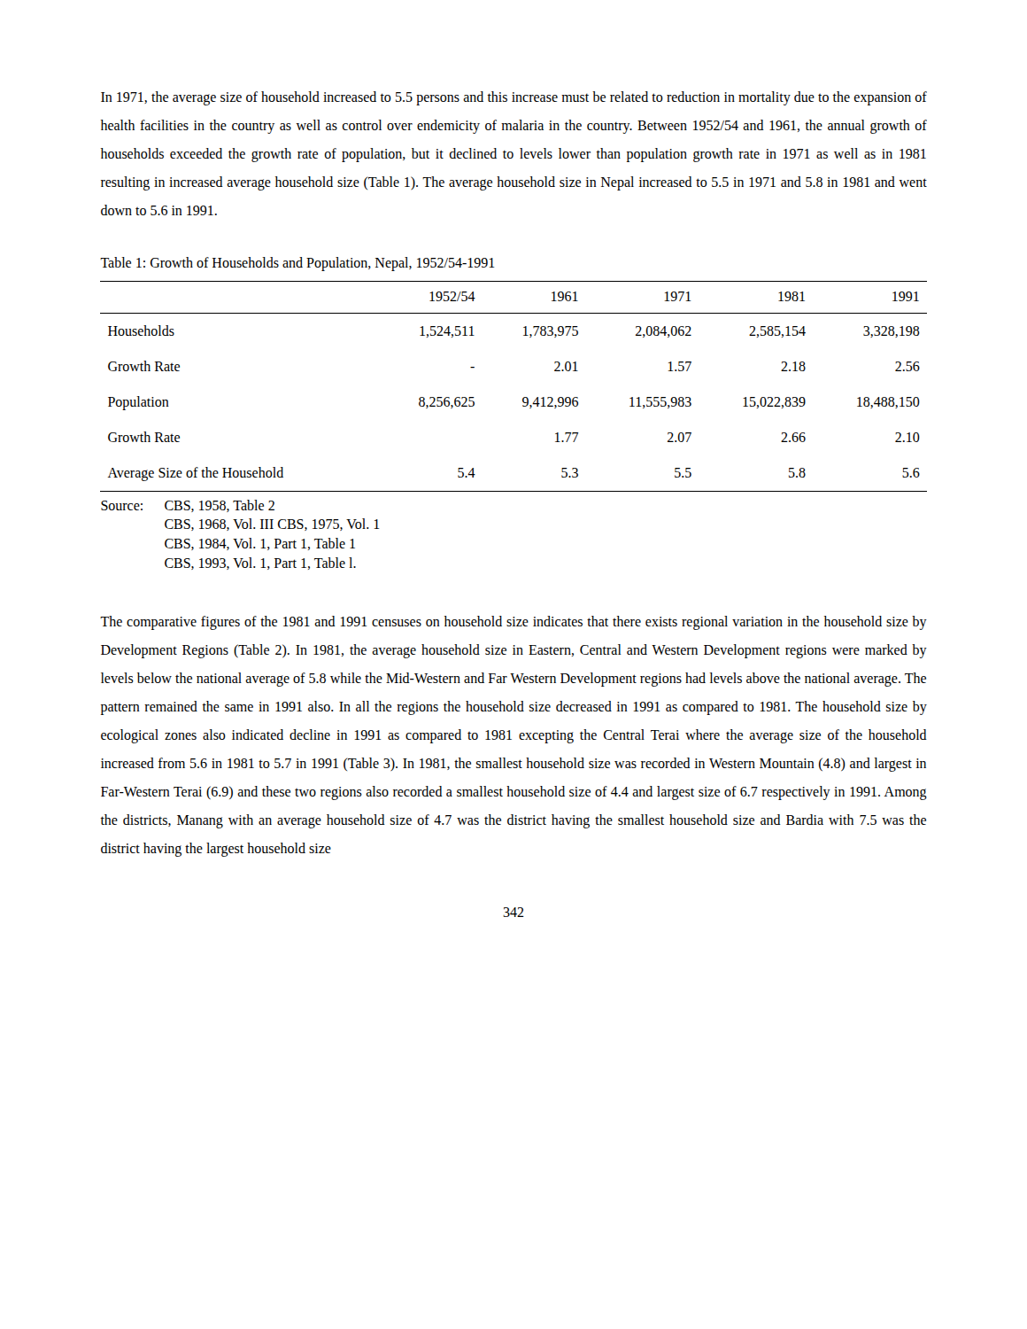In 1971, the average size of household increased to 5.5 persons and this increase must be related to reduction in mortality due to the expansion of health facilities in the country as well as control over endemicity of malaria in the country. Between 1952/54 and 1961, the annual growth of households exceeded the growth rate of population, but it declined to levels lower than population growth rate in 1971 as well as in 1981 resulting in increased average household size (Table 1). The average household size in Nepal increased to 5.5 in 1971 and 5.8 in 1981 and went down to 5.6 in 1991.
Table 1: Growth of Households and Population, Nepal, 1952/54-1991
| | 1952/54 | 1961 | 1971 | 1981 | 1991 |
| --- | --- | --- | --- | --- | --- |
| Households | 1,524,511 | 1,783,975 | 2,084,062 | 2,585,154 | 3,328,198 |
| Growth Rate | - | 2.01 | 1.57 | 2.18 | 2.56 |
| Population | 8,256,625 | 9,412,996 | 11,555,983 | 15,022,839 | 18,488,150 |
| Growth Rate | | 1.77 | 2.07 | 2.66 | 2.10 |
| Average Size of the Household | 5.4 | 5.3 | 5.5 | 5.8 | 5.6 |
Source: CBS, 1958, Table 2
CBS, 1968, Vol. III CBS, 1975, Vol. 1
CBS, 1984, Vol. 1, Part 1, Table 1
CBS, 1993, Vol. 1, Part 1, Table l.
The comparative figures of the 1981 and 1991 censuses on household size indicates that there exists regional variation in the household size by Development Regions (Table 2). In 1981, the average household size in Eastern, Central and Western Development regions were marked by levels below the national average of 5.8 while the Mid-Western and Far Western Development regions had levels above the national average. The pattern remained the same in 1991 also. In all the regions the household size decreased in 1991 as compared to 1981. The household size by ecological zones also indicated decline in 1991 as compared to 1981 excepting the Central Terai where the average size of the household increased from 5.6 in 1981 to 5.7 in 1991 (Table 3). In 1981, the smallest household size was recorded in Western Mountain (4.8) and largest in Far-Western Terai (6.9) and these two regions also recorded a smallest household size of 4.4 and largest size of 6.7 respectively in 1991. Among the districts, Manang with an average household size of 4.7 was the district having the smallest household size and Bardia with 7.5 was the district having the largest household size
342